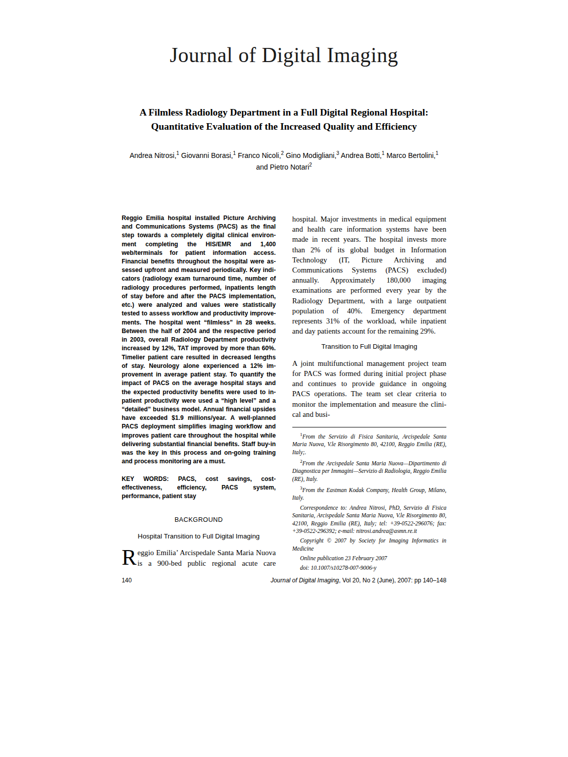Journal of Digital Imaging
A Filmless Radiology Department in a Full Digital Regional Hospital:
Quantitative Evaluation of the Increased Quality and Efficiency
Andrea Nitrosi,1 Giovanni Borasi,1 Franco Nicoli,2 Gino Modigliani,3 Andrea Botti,1 Marco Bertolini,1
and Pietro Notari2
Reggio Emilia hospital installed Picture Archiving and Communications Systems (PACS) as the final step towards a completely digital clinical environment completing the HIS/EMR and 1,400 web/terminals for patient information access. Financial benefits throughout the hospital were assessed upfront and measured periodically. Key indicators (radiology exam turnaround time, number of radiology procedures performed, inpatients length of stay before and after the PACS implementation, etc.) were analyzed and values were statistically tested to assess workflow and productivity improvements. The hospital went “filmless” in 28 weeks. Between the half of 2004 and the respective period in 2003, overall Radiology Department productivity increased by 12%, TAT improved by more than 60%. Timelier patient care resulted in decreased lengths of stay. Neurology alone experienced a 12% improvement in average patient stay. To quantify the impact of PACS on the average hospital stays and the expected productivity benefits were used to inpatient productivity were used a “high level” and a “detailed” business model. Annual financial upsides have exceeded $1.9 millions/year. A well-planned PACS deployment simplifies imaging workflow and improves patient care throughout the hospital while delivering substantial financial benefits. Staff buy-in was the key in this process and on-going training and process monitoring are a must.
KEY WORDS: PACS, cost savings, cost-effectiveness, efficiency, PACS system, performance, patient stay
BACKGROUND
Hospital Transition to Full Digital Imaging
Reggio Emilia’ Arcispedale Santa Maria Nuova is a 900-bed public regional acute care hospital. Major investments in medical equipment and health care information systems have been made in recent years. The hospital invests more than 2% of its global budget in Information Technology (IT, Picture Archiving and Communications Systems (PACS) excluded) annually. Approximately 180,000 imaging examinations are performed every year by the Radiology Department, with a large outpatient population of 40%. Emergency department represents 31% of the workload, while inpatient and day patients account for the remaining 29%.
Transition to Full Digital Imaging
A joint multifunctional management project team for PACS was formed during initial project phase and continues to provide guidance in ongoing PACS operations. The team set clear criteria to monitor the implementation and measure the clinical and busi-
1From the Servizio di Fisica Sanitaria, Arcispedale Santa Maria Nuova, V.le Risorgimento 80, 42100, Reggio Emilia (RE), Italy;.
2From the Arcispedale Santa Maria Nuova—Dipartimento di Diagnostica per Immagini—Servizio di Radiologia, Reggio Emilia (RE), Italy.
3From the Eastman Kodak Company, Health Group, Milano, Italy.
Correspondence to: Andrea Nitrosi, PhD, Servizio di Fisica Sanitaria, Arcispedale Santa Maria Nuova, V.le Risorgimento 80, 42100, Reggio Emilia (RE), Italy; tel: +39-0522-296076; fax: +39-0522-296392; e-mail: nitrosi.andrea@asmn.re.it
Copyright © 2007 by Society for Imaging Informatics in Medicine
Online publication 23 February 2007
doi: 10.1007/s10278-007-9006-y
140 Journal of Digital Imaging, Vol 20, No 2 (June), 2007: pp 140–148